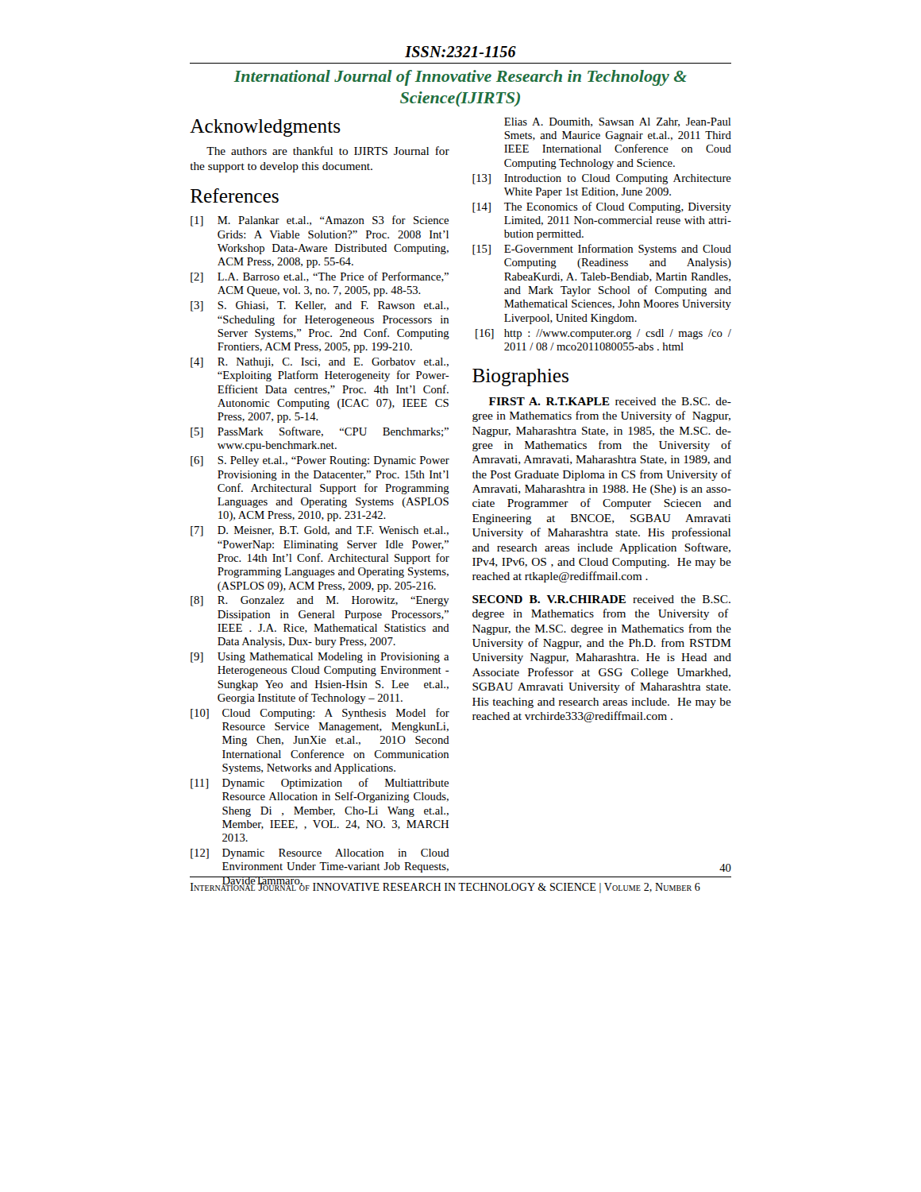ISSN:2321-1156
International Journal of Innovative Research in Technology & Science(IJIRTS)
Acknowledgments
The authors are thankful to IJIRTS Journal for the support to develop this document.
References
[1] M. Palankar et.al., “Amazon S3 for Science Grids: A Viable Solution?” Proc. 2008 Int’l Workshop Data-Aware Distributed Computing, ACM Press, 2008, pp. 55-64.
[2] L.A. Barroso et.al., “The Price of Performance,” ACM Queue, vol. 3, no. 7, 2005, pp. 48-53.
[3] S. Ghiasi, T. Keller, and F. Rawson et.al., “Scheduling for Heterogeneous Processors in Server Systems,” Proc. 2nd Conf. Computing Frontiers, ACM Press, 2005, pp. 199-210.
[4] R. Nathuji, C. Isci, and E. Gorbatov et.al., “Exploiting Platform Heterogeneity for Power-Efficient Data centres,” Proc. 4th Int’l Conf. Autonomic Computing (ICAC 07), IEEE CS Press, 2007, pp. 5-14.
[5] PassMark Software, “CPU Benchmarks;” www.cpu-benchmark.net.
[6] S. Pelley et.al., “Power Routing: Dynamic Power Provisioning in the Datacenter,” Proc. 15th Int’l Conf. Architectural Support for Programming Languages and Operating Systems (ASPLOS 10), ACM Press, 2010, pp. 231-242.
[7] D. Meisner, B.T. Gold, and T.F. Wenisch et.al., “PowerNap: Eliminating Server Idle Power,” Proc. 14th Int’l Conf. Architectural Support for Programming Languages and Operating Systems, (ASPLOS 09), ACM Press, 2009, pp. 205-216.
[8] R. Gonzalez and M. Horowitz, “Energy Dissipation in General Purpose Processors,” IEEE . J.A. Rice, Mathematical Statistics and Data Analysis, Dux- bury Press, 2007.
[9] Using Mathematical Modeling in Provisioning a Heterogeneous Cloud Computing Environment - Sungkap Yeo and Hsien-Hsin S. Lee et.al., Georgia Institute of Technology – 2011.
[10] Cloud Computing: A Synthesis Model for Resource Service Management, MengkunLi, Ming Chen, JunXie et.al., 201O Second International Conference on Communication Systems, Networks and Applications.
[11] Dynamic Optimization of Multiattribute Resource Allocation in Self-Organizing Clouds, Sheng Di , Member, Cho-Li Wang et.al., Member, IEEE, , VOL. 24, NO. 3, MARCH 2013.
[12] Dynamic Resource Allocation in Cloud Environment Under Time-variant Job Requests, DavideTammaro,
Elias A. Doumith, Sawsan Al Zahr, Jean-Paul Smets, and Maurice Gagnair et.al., 2011 Third IEEE International Conference on Coud Computing Technology and Science.
[13] Introduction to Cloud Computing Architecture White Paper 1st Edition, June 2009.
[14] The Economics of Cloud Computing, Diversity Limited, 2011 Non-commercial reuse with attribution permitted.
[15] E-Government Information Systems and Cloud Computing (Readiness and Analysis) RabeaKurdi, A. Taleb-Bendiab, Martin Randles, and Mark Taylor School of Computing and Mathematical Sciences, John Moores University Liverpool, United Kingdom.
[16] http : //www.computer.org / csdl / mags /co / 2011 / 08 / mco2011080055-abs . html
Biographies
FIRST A. R.T.KAPLE received the B.SC. degree in Mathematics from the University of Nagpur, Nagpur, Maharashtra State, in 1985, the M.SC. degree in Mathematics from the University of Amravati, Amravati, Maharashtra State, in 1989, and the Post Graduate Diploma in CS from University of Amravati, Maharashtra in 1988. He (She) is an associate Programmer of Computer Sciecen and Engineering at BNCOE, SGBAU Amravati University of Maharashtra state. His professional and research areas include Application Software, IPv4, IPv6, OS , and Cloud Computing. He may be reached at rtkaple@rediffmail.com .
SECOND B. V.R.CHIRADE received the B.SC. degree in Mathematics from the University of Nagpur, the M.SC. degree in Mathematics from the University of Nagpur, and the Ph.D. from RSTDM University Nagpur, Maharashtra. He is Head and Associate Professor at GSG College Umarkhed, SGBAU Amravati University of Maharashtra state. His teaching and research areas include. He may be reached at vrchirde333@rediffmail.com .
40
International Journal of INNOVATIVE RESEARCH IN TECHNOLOGY & SCIENCE | Volume 2, Number 6